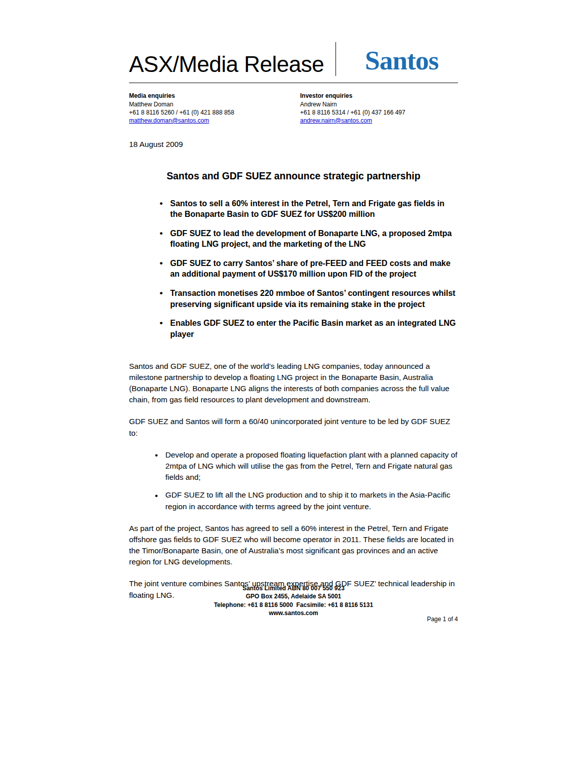ASX/Media Release
Santos
Media enquiries
Matthew Doman
+61 8 8116 5260 / +61 (0) 421 888 858
matthew.doman@santos.com
Investor enquiries
Andrew Nairn
+61 8 8116 5314 / +61 (0) 437 166 497
andrew.nairn@santos.com
18 August 2009
Santos and GDF SUEZ announce strategic partnership
Santos to sell a 60% interest in the Petrel, Tern and Frigate gas fields in the Bonaparte Basin to GDF SUEZ for US$200 million
GDF SUEZ to lead the development of Bonaparte LNG, a proposed 2mtpa floating LNG project, and the marketing of the LNG
GDF SUEZ to carry Santos’ share of pre-FEED and FEED costs and make an additional payment of US$170 million upon FID of the project
Transaction monetises 220 mmboe of Santos’ contingent resources whilst preserving significant upside via its remaining stake in the project
Enables GDF SUEZ to enter the Pacific Basin market as an integrated LNG player
Santos and GDF SUEZ, one of the world’s leading LNG companies, today announced a milestone partnership to develop a floating LNG project in the Bonaparte Basin, Australia (Bonaparte LNG). Bonaparte LNG aligns the interests of both companies across the full value chain, from gas field resources to plant development and downstream.
GDF SUEZ and Santos will form a 60/40 unincorporated joint venture to be led by GDF SUEZ to:
Develop and operate a proposed floating liquefaction plant with a planned capacity of 2mtpa of LNG which will utilise the gas from the Petrel, Tern and Frigate natural gas fields and;
GDF SUEZ to lift all the LNG production and to ship it to markets in the Asia-Pacific region in accordance with terms agreed by the joint venture.
As part of the project, Santos has agreed to sell a 60% interest in the Petrel, Tern and Frigate offshore gas fields to GDF SUEZ who will become operator in 2011. These fields are located in the Timor/Bonaparte Basin, one of Australia’s most significant gas provinces and an active region for LNG developments.
The joint venture combines Santos’ upstream expertise and GDF SUEZ’ technical leadership in floating LNG.
Santos Limited ABN 80 007 550 923
GPO Box 2455, Adelaide SA 5001
Telephone: +61 8 8116 5000 Facsimile: +61 8 8116 5131
www.santos.com
Page 1 of 4